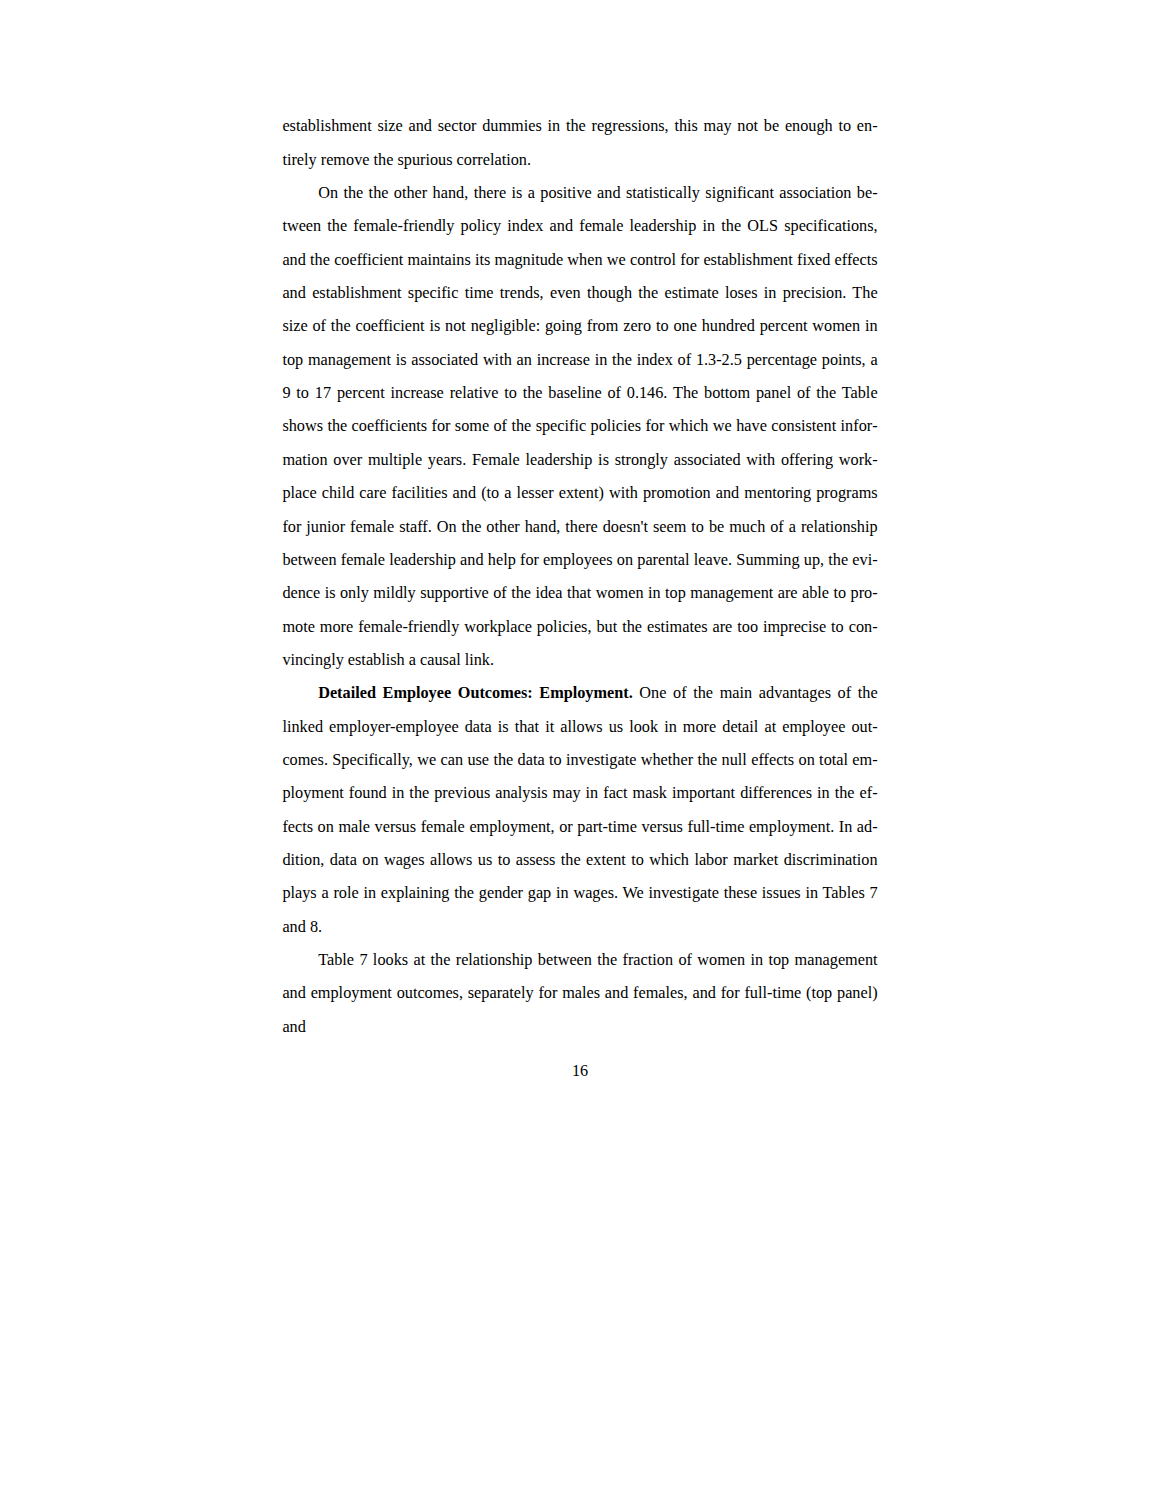establishment size and sector dummies in the regressions, this may not be enough to entirely remove the spurious correlation.
On the the other hand, there is a positive and statistically significant association between the female-friendly policy index and female leadership in the OLS specifications, and the coefficient maintains its magnitude when we control for establishment fixed effects and establishment specific time trends, even though the estimate loses in precision. The size of the coefficient is not negligible: going from zero to one hundred percent women in top management is associated with an increase in the index of 1.3-2.5 percentage points, a 9 to 17 percent increase relative to the baseline of 0.146. The bottom panel of the Table shows the coefficients for some of the specific policies for which we have consistent information over multiple years. Female leadership is strongly associated with offering workplace child care facilities and (to a lesser extent) with promotion and mentoring programs for junior female staff. On the other hand, there doesn't seem to be much of a relationship between female leadership and help for employees on parental leave. Summing up, the evidence is only mildly supportive of the idea that women in top management are able to promote more female-friendly workplace policies, but the estimates are too imprecise to convincingly establish a causal link.
Detailed Employee Outcomes: Employment. One of the main advantages of the linked employer-employee data is that it allows us look in more detail at employee outcomes. Specifically, we can use the data to investigate whether the null effects on total employment found in the previous analysis may in fact mask important differences in the effects on male versus female employment, or part-time versus full-time employment. In addition, data on wages allows us to assess the extent to which labor market discrimination plays a role in explaining the gender gap in wages. We investigate these issues in Tables 7 and 8.
Table 7 looks at the relationship between the fraction of women in top management and employment outcomes, separately for males and females, and for full-time (top panel) and
16